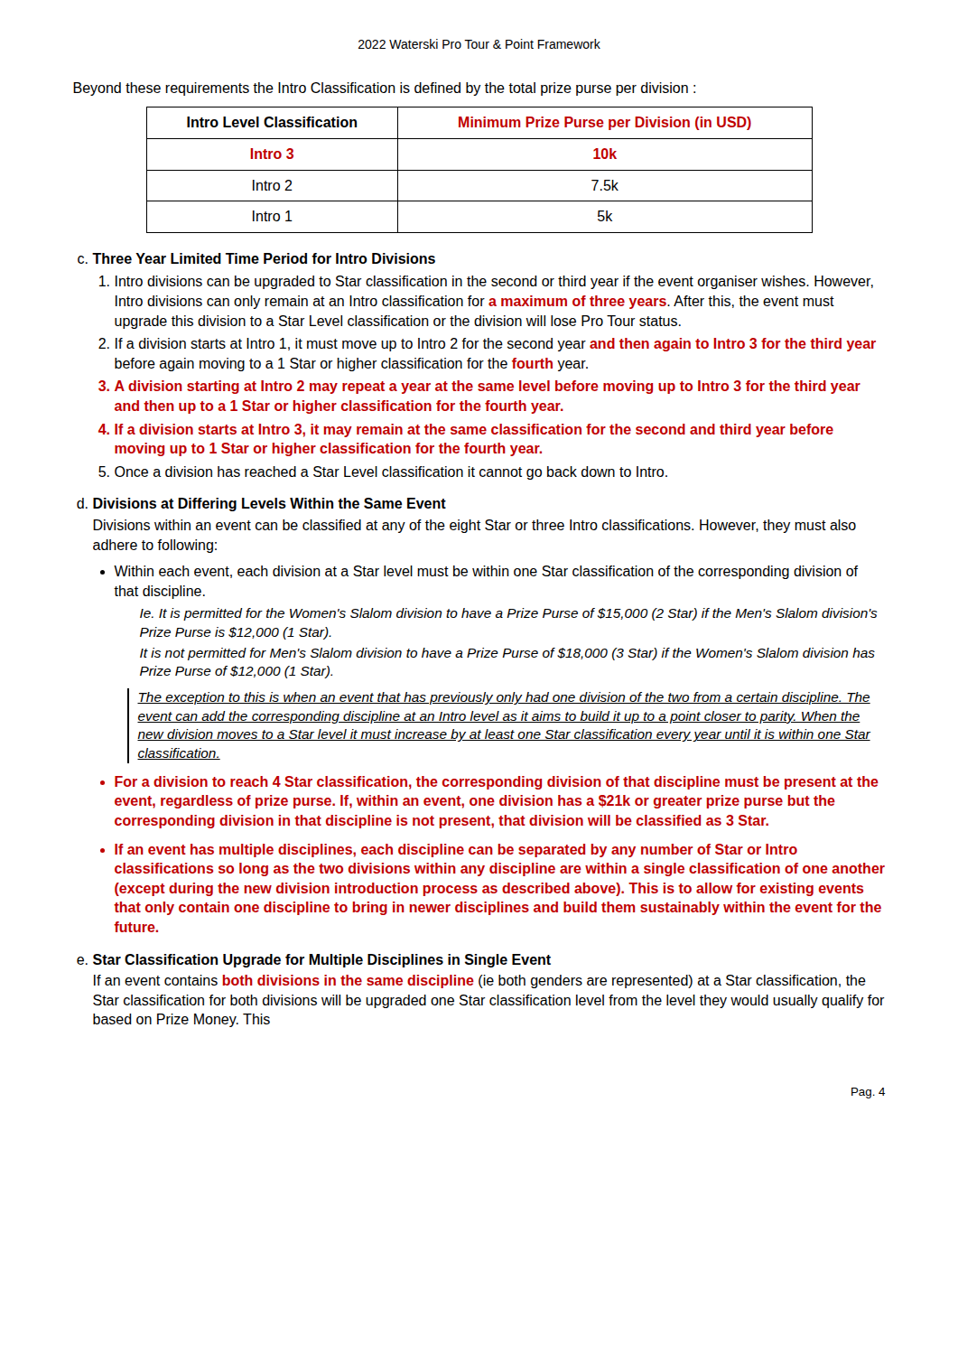2022 Waterski Pro Tour & Point Framework
Beyond these requirements the Intro Classification is defined by the total prize purse per division :
| Intro Level Classification | Minimum Prize Purse per Division (in USD) |
| --- | --- |
| Intro 3 | 10k |
| Intro 2 | 7.5k |
| Intro 1 | 5k |
Three Year Limited Time Period for Intro Divisions
Intro divisions can be upgraded to Star classification in the second or third year if the event organiser wishes. However, Intro divisions can only remain at an Intro classification for a maximum of three years. After this, the event must upgrade this division to a Star Level classification or the division will lose Pro Tour status.
If a division starts at Intro 1, it must move up to Intro 2 for the second year and then again to Intro 3 for the third year before again moving to a 1 Star or higher classification for the fourth year.
A division starting at Intro 2 may repeat a year at the same level before moving up to Intro 3 for the third year and then up to a 1 Star or higher classification for the fourth year.
If a division starts at Intro 3, it may remain at the same classification for the second and third year before moving up to 1 Star or higher classification for the fourth year.
Once a division has reached a Star Level classification it cannot go back down to Intro.
Divisions at Differing Levels Within the Same Event
Divisions within an event can be classified at any of the eight Star or three Intro classifications. However, they must also adhere to following:
Within each event, each division at a Star level must be within one Star classification of the corresponding division of that discipline.
Ie. It is permitted for the Women's Slalom division to have a Prize Purse of $15,000 (2 Star) if the Men's Slalom division's Prize Purse is $12,000 (1 Star).
It is not permitted for Men's Slalom division to have a Prize Purse of $18,000 (3 Star) if the Women's Slalom division has Prize Purse of $12,000 (1 Star).
The exception to this is when an event that has previously only had one division of the two from a certain discipline. The event can add the corresponding discipline at an Intro level as it aims to build it up to a point closer to parity. When the new division moves to a Star level it must increase by at least one Star classification every year until it is within one Star classification.
For a division to reach 4 Star classification, the corresponding division of that discipline must be present at the event, regardless of prize purse. If, within an event, one division has a $21k or greater prize purse but the corresponding division in that discipline is not present, that division will be classified as 3 Star.
If an event has multiple disciplines, each discipline can be separated by any number of Star or Intro classifications so long as the two divisions within any discipline are within a single classification of one another (except during the new division introduction process as described above). This is to allow for existing events that only contain one discipline to bring in newer disciplines and build them sustainably within the event for the future.
Star Classification Upgrade for Multiple Disciplines in Single Event
If an event contains both divisions in the same discipline (ie both genders are represented) at a Star classification, the Star classification for both divisions will be upgraded one Star classification level from the level they would usually qualify for based on Prize Money. This
Pag. 4